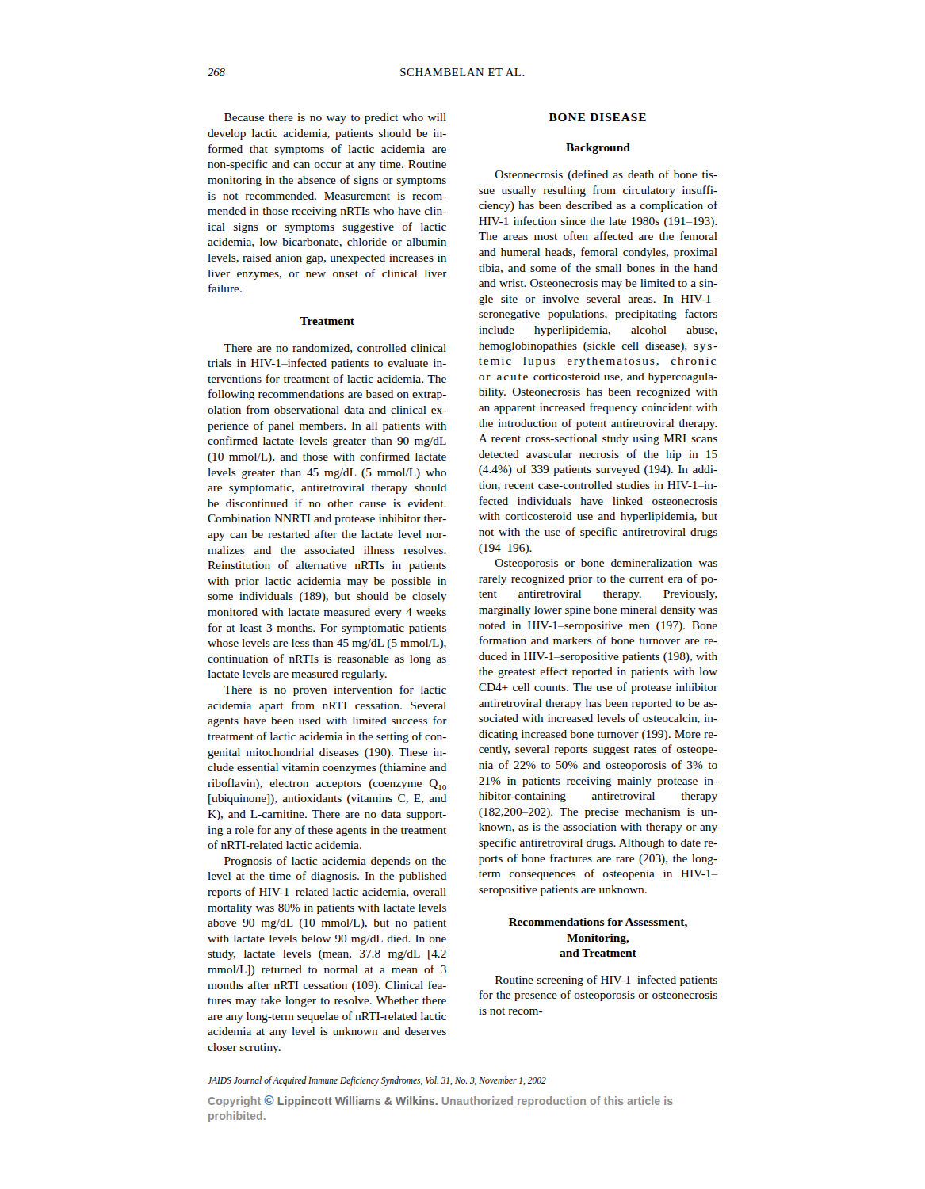268
SCHAMBELAN ET AL.
Because there is no way to predict who will develop lactic acidemia, patients should be informed that symptoms of lactic acidemia are non-specific and can occur at any time. Routine monitoring in the absence of signs or symptoms is not recommended. Measurement is recommended in those receiving nRTIs who have clinical signs or symptoms suggestive of lactic acidemia, low bicarbonate, chloride or albumin levels, raised anion gap, unexpected increases in liver enzymes, or new onset of clinical liver failure.
Treatment
There are no randomized, controlled clinical trials in HIV-1–infected patients to evaluate interventions for treatment of lactic acidemia. The following recommendations are based on extrapolation from observational data and clinical experience of panel members. In all patients with confirmed lactate levels greater than 90 mg/dL (10 mmol/L), and those with confirmed lactate levels greater than 45 mg/dL (5 mmol/L) who are symptomatic, antiretroviral therapy should be discontinued if no other cause is evident. Combination NNRTI and protease inhibitor therapy can be restarted after the lactate level normalizes and the associated illness resolves. Reinstitution of alternative nRTIs in patients with prior lactic acidemia may be possible in some individuals (189), but should be closely monitored with lactate measured every 4 weeks for at least 3 months. For symptomatic patients whose levels are less than 45 mg/dL (5 mmol/L), continuation of nRTIs is reasonable as long as lactate levels are measured regularly.
There is no proven intervention for lactic acidemia apart from nRTI cessation. Several agents have been used with limited success for treatment of lactic acidemia in the setting of congenital mitochondrial diseases (190). These include essential vitamin coenzymes (thiamine and riboflavin), electron acceptors (coenzyme Q10 [ubiquinone]), antioxidants (vitamins C, E, and K), and L-carnitine. There are no data supporting a role for any of these agents in the treatment of nRTI-related lactic acidemia.
Prognosis of lactic acidemia depends on the level at the time of diagnosis. In the published reports of HIV-1–related lactic acidemia, overall mortality was 80% in patients with lactate levels above 90 mg/dL (10 mmol/L), but no patient with lactate levels below 90 mg/dL died. In one study, lactate levels (mean, 37.8 mg/dL [4.2 mmol/L]) returned to normal at a mean of 3 months after nRTI cessation (109). Clinical features may take longer to resolve. Whether there are any long-term sequelae of nRTI-related lactic acidemia at any level is unknown and deserves closer scrutiny.
BONE DISEASE
Background
Osteonecrosis (defined as death of bone tissue usually resulting from circulatory insufficiency) has been described as a complication of HIV-1 infection since the late 1980s (191–193). The areas most often affected are the femoral and humeral heads, femoral condyles, proximal tibia, and some of the small bones in the hand and wrist. Osteonecrosis may be limited to a single site or involve several areas. In HIV-1–seronegative populations, precipitating factors include hyperlipidemia, alcohol abuse, hemoglobinopathies (sickle cell disease), systemic lupus erythematosus, chronic or acute corticosteroid use, and hypercoagulability. Osteonecrosis has been recognized with an apparent increased frequency coincident with the introduction of potent antiretroviral therapy. A recent cross-sectional study using MRI scans detected avascular necrosis of the hip in 15 (4.4%) of 339 patients surveyed (194). In addition, recent case-controlled studies in HIV-1–infected individuals have linked osteonecrosis with corticosteroid use and hyperlipidemia, but not with the use of specific antiretroviral drugs (194–196).
Osteoporosis or bone demineralization was rarely recognized prior to the current era of potent antiretroviral therapy. Previously, marginally lower spine bone mineral density was noted in HIV-1–seropositive men (197). Bone formation and markers of bone turnover are reduced in HIV-1–seropositive patients (198), with the greatest effect reported in patients with low CD4+ cell counts. The use of protease inhibitor antiretroviral therapy has been reported to be associated with increased levels of osteocalcin, indicating increased bone turnover (199). More recently, several reports suggest rates of osteopenia of 22% to 50% and osteoporosis of 3% to 21% in patients receiving mainly protease inhibitor-containing antiretroviral therapy (182,200–202). The precise mechanism is unknown, as is the association with therapy or any specific antiretroviral drugs. Although to date reports of bone fractures are rare (203), the long-term consequences of osteopenia in HIV-1–seropositive patients are unknown.
Recommendations for Assessment, Monitoring,
and Treatment
Routine screening of HIV-1–infected patients for the presence of osteoporosis or osteonecrosis is not recom-
JAIDS Journal of Acquired Immune Deficiency Syndromes, Vol. 31, No. 3, November 1, 2002
Copyright © Lippincott Williams & Wilkins. Unauthorized reproduction of this article is prohibited.